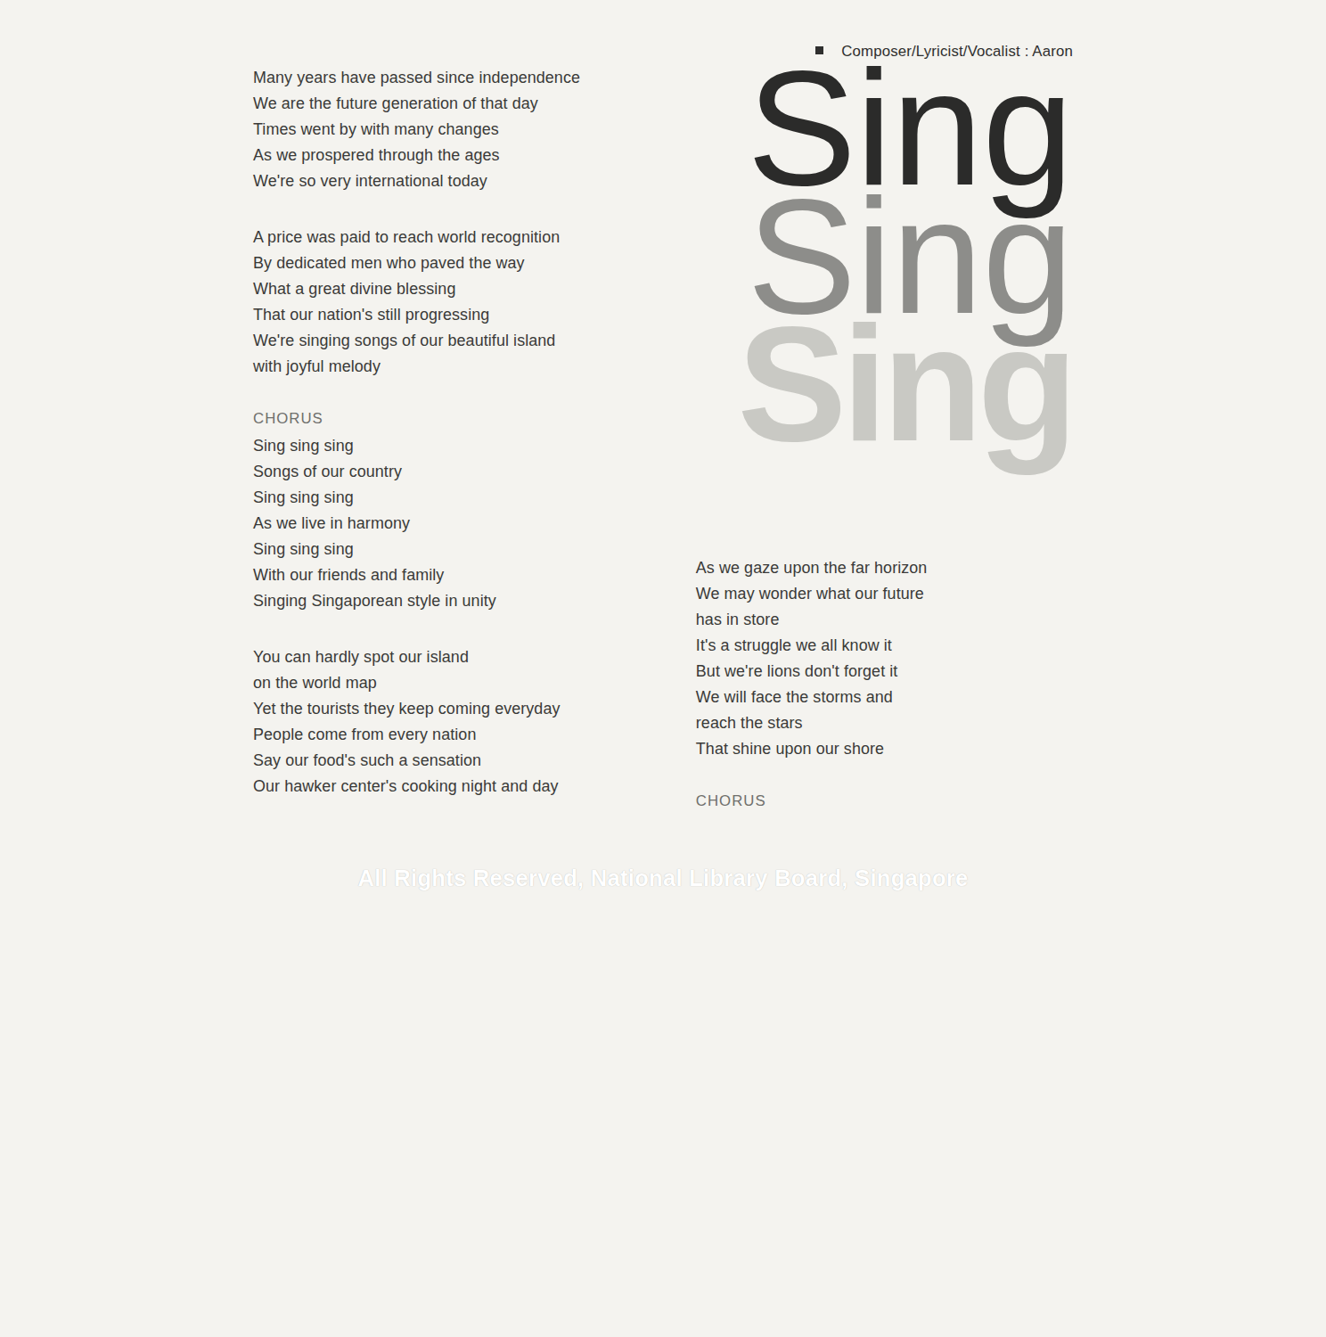Composer/Lyricist/Vocalist : Aaron
Sing Sing Sing
Many years have passed since independence
We are the future generation of that day
Times went by with many changes
As we prospered through the ages
We're so very international today
A price was paid to reach world recognition
By dedicated men who paved the way
What a great divine blessing
That our nation's still progressing
We're singing songs of our beautiful island
with joyful melody
CHORUS
Sing sing sing
Songs of our country
Sing sing sing
As we live in harmony
Sing sing sing
With our friends and family
Singing Singaporean style in unity
You can hardly spot our island
on the world map
Yet the tourists they keep coming everyday
People come from every nation
Say our food's such a sensation
Our hawker center's cooking night and day
As we gaze upon the far horizon
We may wonder what our future
has in store
It's a struggle we all know it
But we're lions don't forget it
We will face the storms and
reach the stars
That shine upon our shore
CHORUS
All Rights Reserved, National Library Board, Singapore